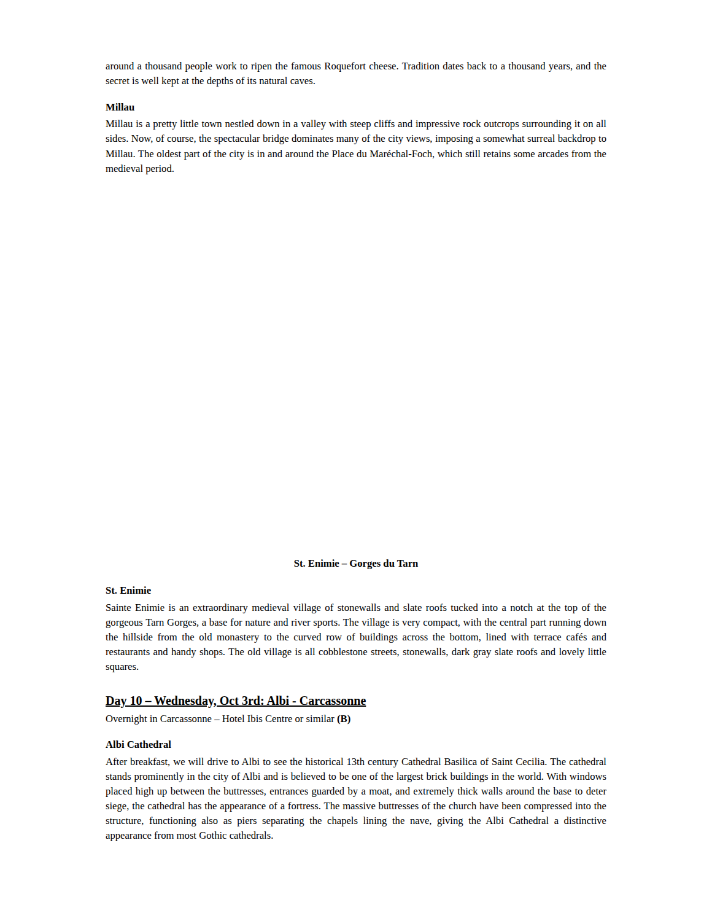around a thousand people work to ripen the famous Roquefort cheese. Tradition dates back to a thousand years, and the secret is well kept at the depths of its natural caves.
Millau
Millau is a pretty little town nestled down in a valley with steep cliffs and impressive rock outcrops surrounding it on all sides. Now, of course, the spectacular bridge dominates many of the city views, imposing a somewhat surreal backdrop to Millau. The oldest part of the city is in and around the Place du Maréchal-Foch, which still retains some arcades from the medieval period.
St. Enimie – Gorges du Tarn
St. Enimie
Sainte Enimie is an extraordinary medieval village of stonewalls and slate roofs tucked into a notch at the top of the gorgeous Tarn Gorges, a base for nature and river sports. The village is very compact, with the central part running down the hillside from the old monastery to the curved row of buildings across the bottom, lined with terrace cafés and restaurants and handy shops. The old village is all cobblestone streets, stonewalls, dark gray slate roofs and lovely little squares.
Day 10 – Wednesday, Oct 3rd: Albi - Carcassonne
Overnight in Carcassonne – Hotel Ibis Centre or similar (B)
Albi Cathedral
After breakfast, we will drive to Albi to see the historical 13th century Cathedral Basilica of Saint Cecilia. The cathedral stands prominently in the city of Albi and is believed to be one of the largest brick buildings in the world. With windows placed high up between the buttresses, entrances guarded by a moat, and extremely thick walls around the base to deter siege, the cathedral has the appearance of a fortress. The massive buttresses of the church have been compressed into the structure, functioning also as piers separating the chapels lining the nave, giving the Albi Cathedral a distinctive appearance from most Gothic cathedrals.